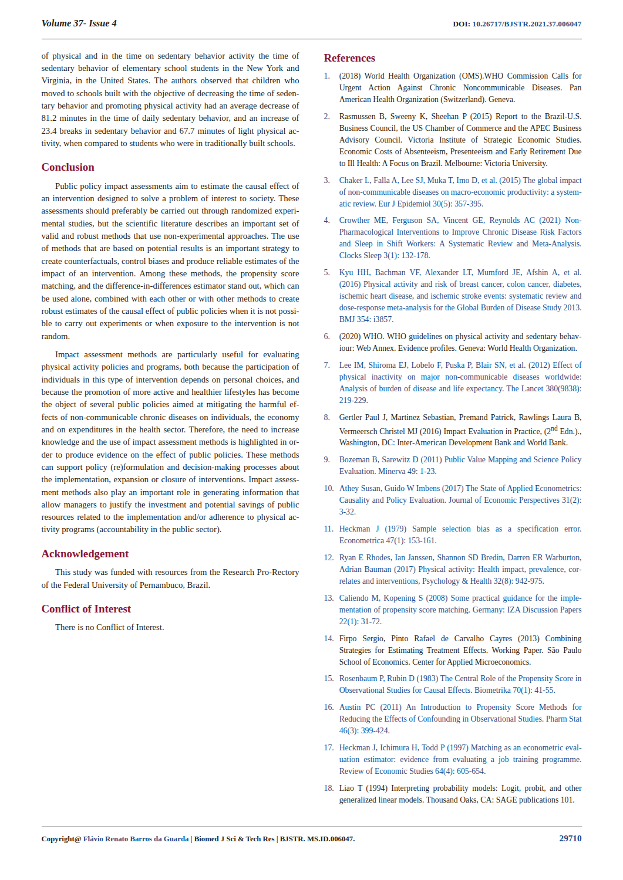Volume 37- Issue 4
DOI: 10.26717/BJSTR.2021.37.006047
of physical and in the time on sedentary behavior activity the time of sedentary behavior of elementary school students in the New York and Virginia, in the United States. The authors observed that children who moved to schools built with the objective of decreasing the time of sedentary behavior and promoting physical activity had an average decrease of 81.2 minutes in the time of daily sedentary behavior, and an increase of 23.4 breaks in sedentary behavior and 67.7 minutes of light physical activity, when compared to students who were in traditionally built schools.
Conclusion
Public policy impact assessments aim to estimate the causal effect of an intervention designed to solve a problem of interest to society. These assessments should preferably be carried out through randomized experimental studies, but the scientific literature describes an important set of valid and robust methods that use non-experimental approaches. The use of methods that are based on potential results is an important strategy to create counterfactuals, control biases and produce reliable estimates of the impact of an intervention. Among these methods, the propensity score matching, and the difference-in-differences estimator stand out, which can be used alone, combined with each other or with other methods to create robust estimates of the causal effect of public policies when it is not possible to carry out experiments or when exposure to the intervention is not random.
Impact assessment methods are particularly useful for evaluating physical activity policies and programs, both because the participation of individuals in this type of intervention depends on personal choices, and because the promotion of more active and healthier lifestyles has become the object of several public policies aimed at mitigating the harmful effects of non-communicable chronic diseases on individuals, the economy and on expenditures in the health sector. Therefore, the need to increase knowledge and the use of impact assessment methods is highlighted in order to produce evidence on the effect of public policies. These methods can support policy (re)formulation and decision-making processes about the implementation, expansion or closure of interventions. Impact assessment methods also play an important role in generating information that allow managers to justify the investment and potential savings of public resources related to the implementation and/or adherence to physical activity programs (accountability in the public sector).
Acknowledgement
This study was funded with resources from the Research Pro-Rectory of the Federal University of Pernambuco, Brazil.
Conflict of Interest
There is no Conflict of Interest.
References
(2018) World Health Organization (OMS).WHO Commission Calls for Urgent Action Against Chronic Noncommunicable Diseases. Pan American Health Organization (Switzerland). Geneva.
Rasmussen B, Sweeny K, Sheehan P (2015) Report to the Brazil-U.S. Business Council, the US Chamber of Commerce and the APEC Business Advisory Council. Victoria Institute of Strategic Economic Studies. Economic Costs of Absenteeism, Presenteeism and Early Retirement Due to Ill Health: A Focus on Brazil. Melbourne: Victoria University.
Chaker L, Falla A, Lee SJ, Muka T, Imo D, et al. (2015) The global impact of non-communicable diseases on macro-economic productivity: a systematic review. Eur J Epidemiol 30(5): 357-395.
Crowther ME, Ferguson SA, Vincent GE, Reynolds AC (2021) Non-Pharmacological Interventions to Improve Chronic Disease Risk Factors and Sleep in Shift Workers: A Systematic Review and Meta-Analysis. Clocks Sleep 3(1): 132-178.
Kyu HH, Bachman VF, Alexander LT, Mumford JE, Afshin A, et al. (2016) Physical activity and risk of breast cancer, colon cancer, diabetes, ischemic heart disease, and ischemic stroke events: systematic review and dose-response meta-analysis for the Global Burden of Disease Study 2013. BMJ 354: i3857.
(2020) WHO. WHO guidelines on physical activity and sedentary behaviour: Web Annex. Evidence profiles. Geneva: World Health Organization.
Lee IM, Shiroma EJ, Lobelo F, Puska P, Blair SN, et al. (2012) Effect of physical inactivity on major non-communicable diseases worldwide: Analysis of burden of disease and life expectancy. The Lancet 380(9838): 219-229.
Gertler Paul J, Martinez Sebastian, Premand Patrick, Rawlings Laura B, Vermeersch Christel MJ (2016) Impact Evaluation in Practice, (2nd Edn.)., Washington, DC: Inter-American Development Bank and World Bank.
Bozeman B, Sarewitz D (2011) Public Value Mapping and Science Policy Evaluation. Minerva 49: 1-23.
Athey Susan, Guido W Imbens (2017) The State of Applied Econometrics: Causality and Policy Evaluation. Journal of Economic Perspectives 31(2): 3-32.
Heckman J (1979) Sample selection bias as a specification error. Econometrica 47(1): 153-161.
Ryan E Rhodes, Ian Janssen, Shannon SD Bredin, Darren ER Warburton, Adrian Bauman (2017) Physical activity: Health impact, prevalence, correlates and interventions, Psychology & Health 32(8): 942-975.
Caliendo M, Kopening S (2008) Some practical guidance for the implementation of propensity score matching. Germany: IZA Discussion Papers 22(1): 31-72.
Firpo Sergio, Pinto Rafael de Carvalho Cayres (2013) Combining Strategies for Estimating Treatment Effects. Working Paper. São Paulo School of Economics. Center for Applied Microeconomics.
Rosenbaum P, Rubin D (1983) The Central Role of the Propensity Score in Observational Studies for Causal Effects. Biometrika 70(1): 41-55.
Austin PC (2011) An Introduction to Propensity Score Methods for Reducing the Effects of Confounding in Observational Studies. Pharm Stat 46(3): 399-424.
Heckman J, Ichimura H, Todd P (1997) Matching as an econometric evaluation estimator: evidence from evaluating a job training programme. Review of Economic Studies 64(4): 605-654.
Liao T (1994) Interpreting probability models: Logit, probit, and other generalized linear models. Thousand Oaks, CA: SAGE publications 101.
Copyright@ Flávio Renato Barros da Guarda | Biomed J Sci & Tech Res | BJSTR. MS.ID.006047.
29710